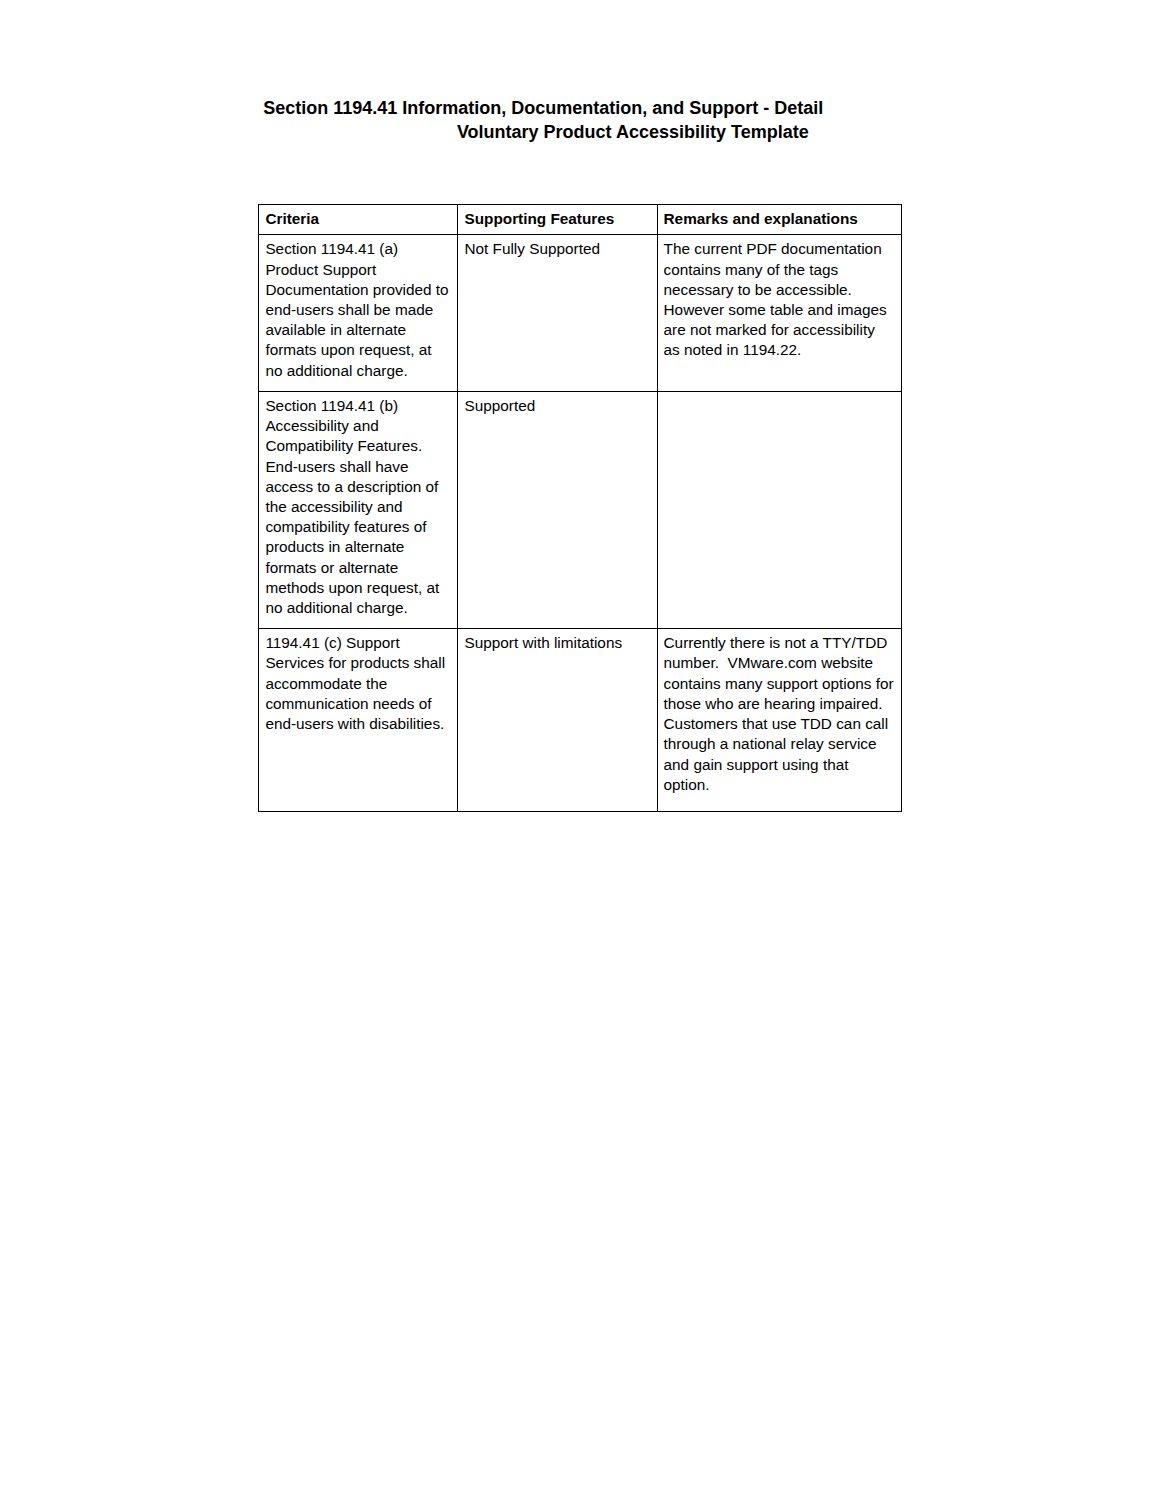Section 1194.41 Information, Documentation, and Support - Detail Voluntary Product Accessibility Template
| Criteria | Supporting Features | Remarks and explanations |
| --- | --- | --- |
| Section 1194.41 (a) Product Support Documentation provided to end-users shall be made available in alternate formats upon request, at no additional charge. | Not Fully Supported | The current PDF documentation contains many of the tags necessary to be accessible. However some table and images are not marked for accessibility as noted in 1194.22. |
| Section 1194.41 (b) Accessibility and Compatibility Features. End-users shall have access to a description of the accessibility and compatibility features of products in alternate formats or alternate methods upon request, at no additional charge. | Supported | |
| 1194.41 (c) Support Services for products shall accommodate the communication needs of end-users with disabilities. | Support with limitations | Currently there is not a TTY/TDD number. VMware.com website contains many support options for those who are hearing impaired. Customers that use TDD can call through a national relay service and gain support using that option. |